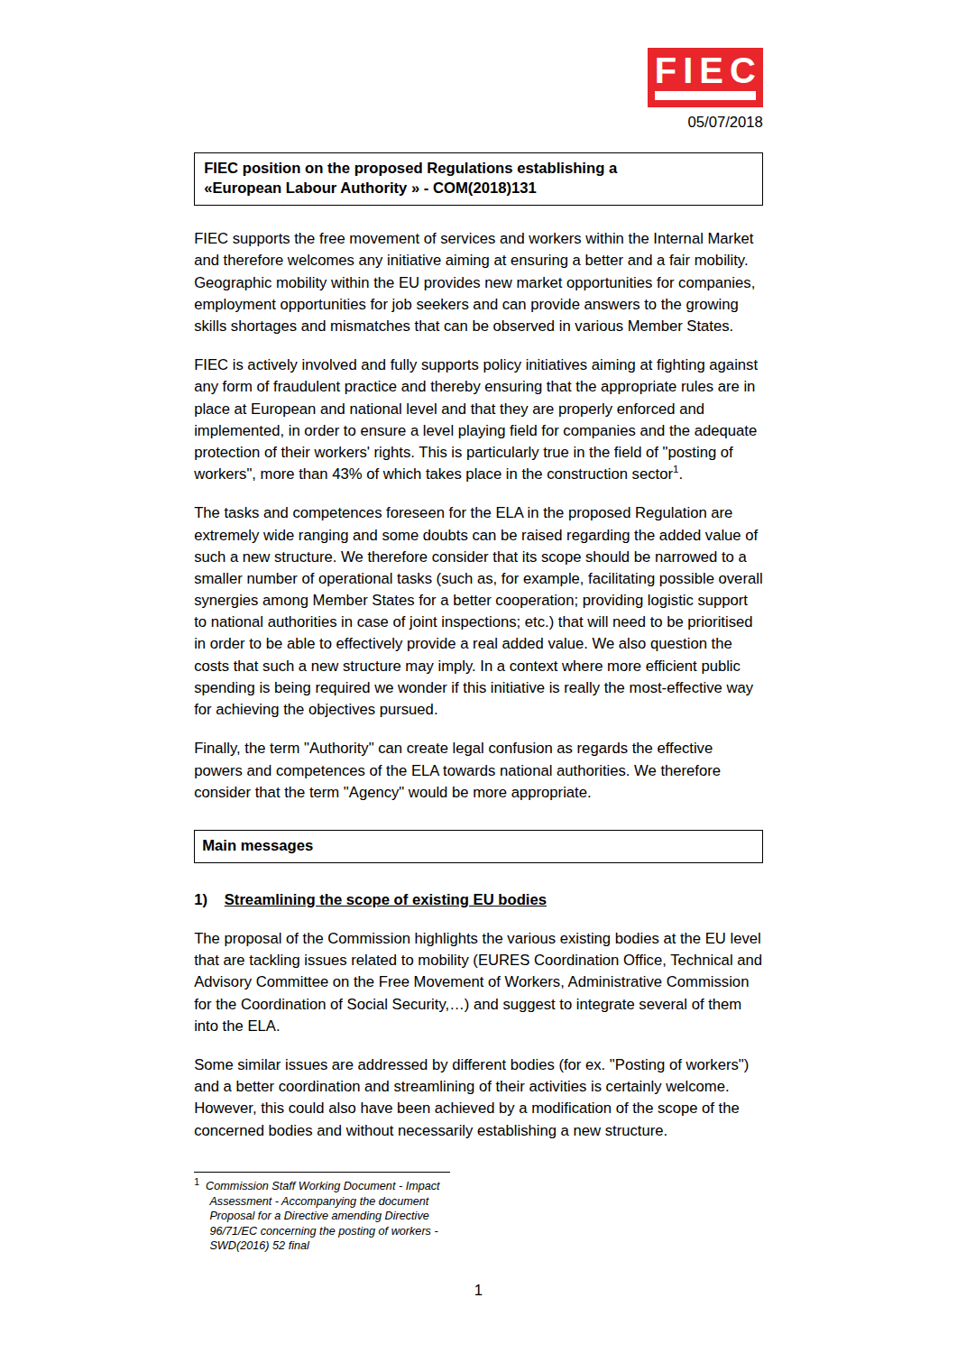FIEC
05/07/2018
FIEC position on the proposed Regulations establishing a
«European Labour Authority » - COM(2018)131
FIEC supports the free movement of services and workers within the Internal Market and therefore welcomes any initiative aiming at ensuring a better and a fair mobility. Geographic mobility within the EU provides new market opportunities for companies, employment opportunities for job seekers and can provide answers to the growing skills shortages and mismatches that can be observed in various Member States.
FIEC is actively involved and fully supports policy initiatives aiming at fighting against any form of fraudulent practice and thereby ensuring that the appropriate rules are in place at European and national level and that they are properly enforced and implemented, in order to ensure a level playing field for companies and the adequate protection of their workers' rights. This is particularly true in the field of "posting of workers", more than 43% of which takes place in the construction sector1.
The tasks and competences foreseen for the ELA in the proposed Regulation are extremely wide ranging and some doubts can be raised regarding the added value of such a new structure. We therefore consider that its scope should be narrowed to a smaller number of operational tasks (such as, for example, facilitating possible overall synergies among Member States for a better cooperation; providing logistic support to national authorities in case of joint inspections; etc.) that will need to be prioritised in order to be able to effectively provide a real added value. We also question the costs that such a new structure may imply. In a context where more efficient public spending is being required we wonder if this initiative is really the most-effective way for achieving the objectives pursued.
Finally, the term "Authority" can create legal confusion as regards the effective powers and competences of the ELA towards national authorities. We therefore consider that the term "Agency" would be more appropriate.
Main messages
1) Streamlining the scope of existing EU bodies
The proposal of the Commission highlights the various existing bodies at the EU level that are tackling issues related to mobility (EURES Coordination Office, Technical and Advisory Committee on the Free Movement of Workers, Administrative Commission for the Coordination of Social Security,…) and suggest to integrate several of them into the ELA.
Some similar issues are addressed by different bodies (for ex. "Posting of workers") and a better coordination and streamlining of their activities is certainly welcome. However, this could also have been achieved by a modification of the scope of the concerned bodies and without necessarily establishing a new structure.
1 Commission Staff Working Document - Impact Assessment - Accompanying the document Proposal for a Directive amending Directive 96/71/EC concerning the posting of workers - SWD(2016) 52 final
1